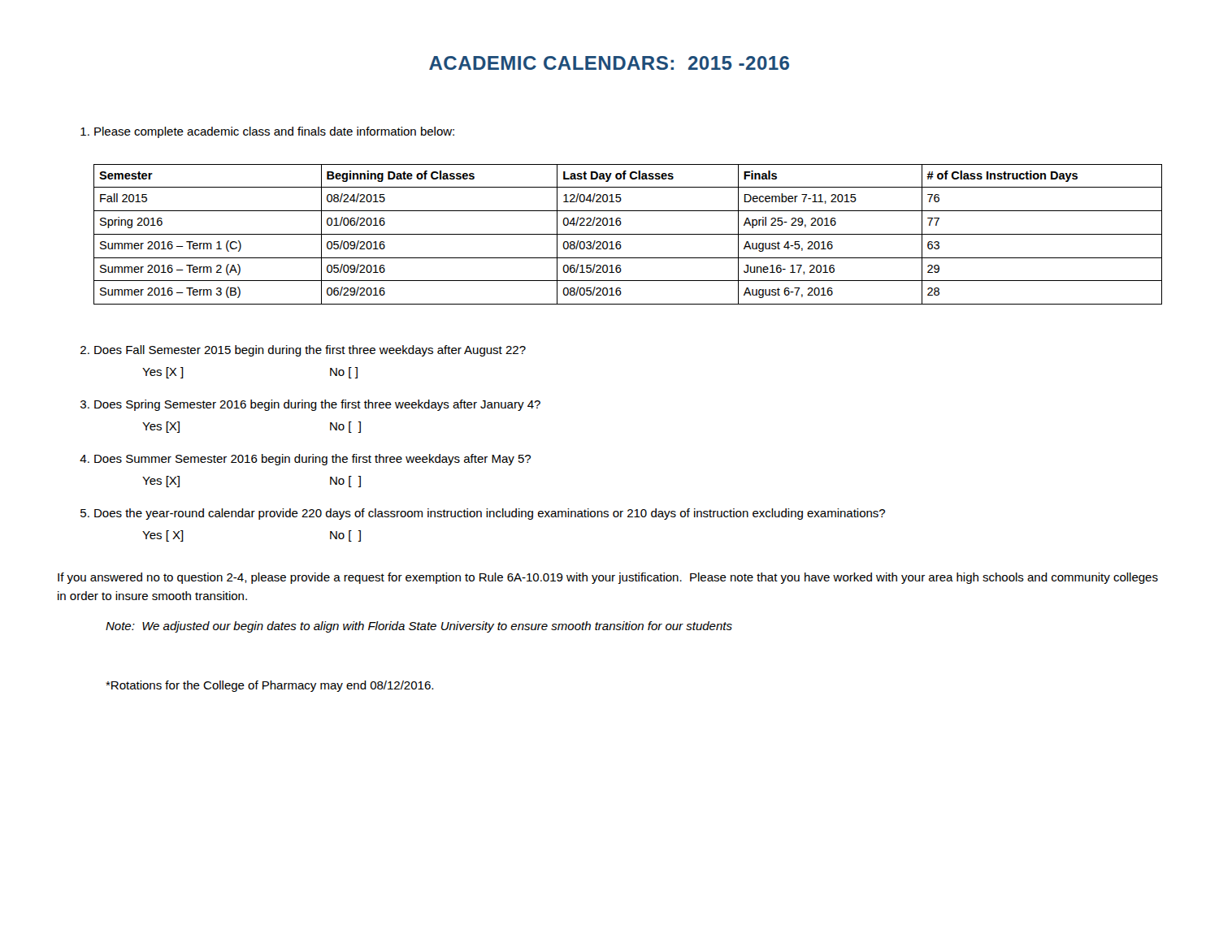ACADEMIC CALENDARS: 2015 -2016
Please complete academic class and finals date information below:
| Semester | Beginning Date of Classes | Last Day of Classes | Finals | # of Class Instruction Days |
| --- | --- | --- | --- | --- |
| Fall 2015 | 08/24/2015 | 12/04/2015 | December 7-11, 2015 | 76 |
| Spring 2016 | 01/06/2016 | 04/22/2016 | April 25- 29, 2016 | 77 |
| Summer 2016 – Term 1 (C) | 05/09/2016 | 08/03/2016 | August 4-5, 2016 | 63 |
| Summer 2016 – Term 2 (A) | 05/09/2016 | 06/15/2016 | June16- 17, 2016 | 29 |
| Summer 2016 – Term 3 (B) | 06/29/2016 | 08/05/2016 | August 6-7, 2016 | 28 |
Does Fall Semester 2015 begin during the first three weekdays after August 22?
Yes [X ] No [ ]
Does Spring Semester 2016 begin during the first three weekdays after January 4?
Yes [X] No [ ]
Does Summer Semester 2016 begin during the first three weekdays after May 5?
Yes [X] No [ ]
Does the year-round calendar provide 220 days of classroom instruction including examinations or 210 days of instruction excluding examinations?
Yes [ X] No [ ]
If you answered no to question 2-4, please provide a request for exemption to Rule 6A-10.019 with your justification. Please note that you have worked with your area high schools and community colleges in order to insure smooth transition.
Note: We adjusted our begin dates to align with Florida State University to ensure smooth transition for our students
*Rotations for the College of Pharmacy may end 08/12/2016.